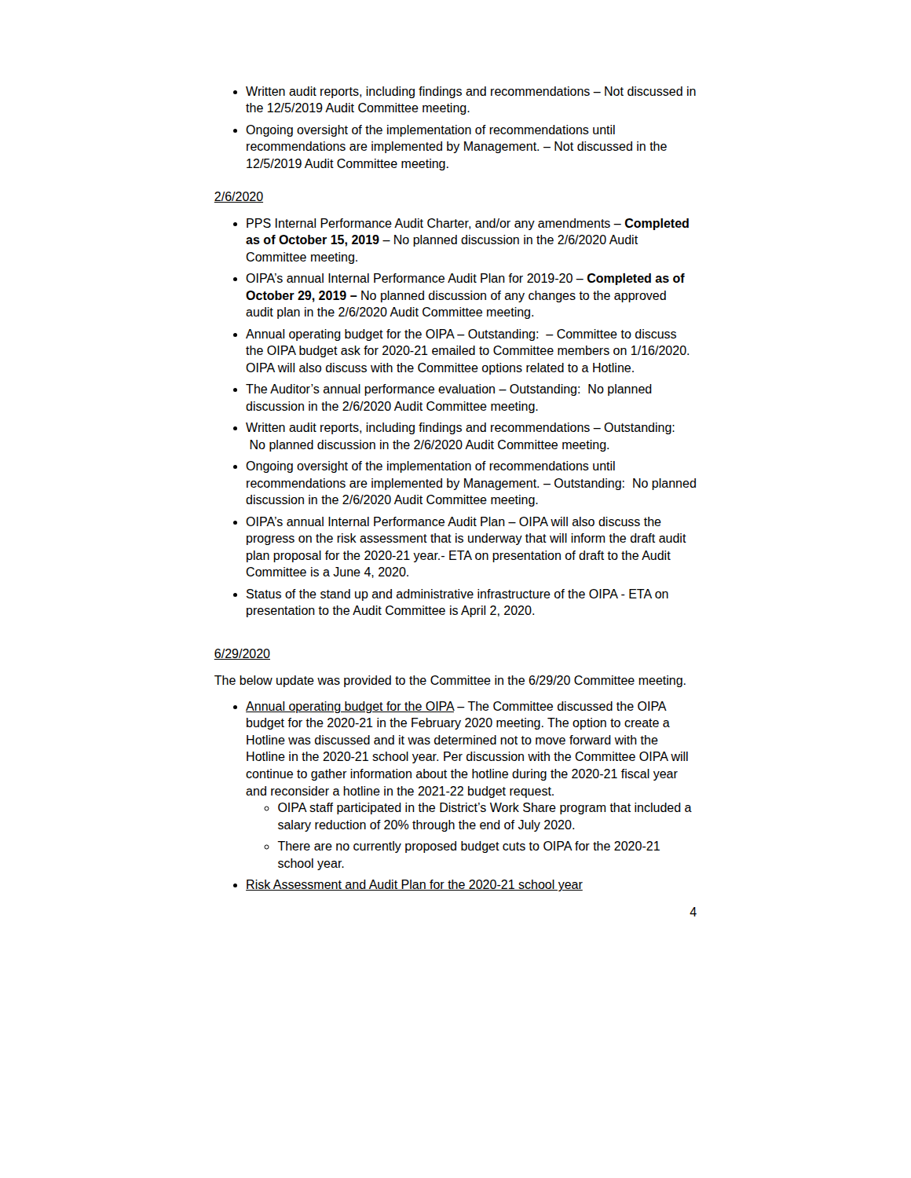Written audit reports, including findings and recommendations – Not discussed in the 12/5/2019 Audit Committee meeting.
Ongoing oversight of the implementation of recommendations until recommendations are implemented by Management. – Not discussed in the 12/5/2019 Audit Committee meeting.
2/6/2020
PPS Internal Performance Audit Charter, and/or any amendments – Completed as of October 15, 2019 – No planned discussion in the 2/6/2020 Audit Committee meeting.
OIPA’s annual Internal Performance Audit Plan for 2019-20 – Completed as of October 29, 2019 – No planned discussion of any changes to the approved audit plan in the 2/6/2020 Audit Committee meeting.
Annual operating budget for the OIPA – Outstanding: – Committee to discuss the OIPA budget ask for 2020-21 emailed to Committee members on 1/16/2020. OIPA will also discuss with the Committee options related to a Hotline.
The Auditor’s annual performance evaluation – Outstanding: No planned discussion in the 2/6/2020 Audit Committee meeting.
Written audit reports, including findings and recommendations – Outstanding: No planned discussion in the 2/6/2020 Audit Committee meeting.
Ongoing oversight of the implementation of recommendations until recommendations are implemented by Management. – Outstanding: No planned discussion in the 2/6/2020 Audit Committee meeting.
OIPA’s annual Internal Performance Audit Plan – OIPA will also discuss the progress on the risk assessment that is underway that will inform the draft audit plan proposal for the 2020-21 year.- ETA on presentation of draft to the Audit Committee is a June 4, 2020.
Status of the stand up and administrative infrastructure of the OIPA - ETA on presentation to the Audit Committee is April 2, 2020.
6/29/2020
The below update was provided to the Committee in the 6/29/20 Committee meeting.
Annual operating budget for the OIPA – The Committee discussed the OIPA budget for the 2020-21 in the February 2020 meeting. The option to create a Hotline was discussed and it was determined not to move forward with the Hotline in the 2020-21 school year. Per discussion with the Committee OIPA will continue to gather information about the hotline during the 2020-21 fiscal year and reconsider a hotline in the 2021-22 budget request.
OIPA staff participated in the District’s Work Share program that included a salary reduction of 20% through the end of July 2020.
There are no currently proposed budget cuts to OIPA for the 2020-21 school year.
Risk Assessment and Audit Plan for the 2020-21 school year
4